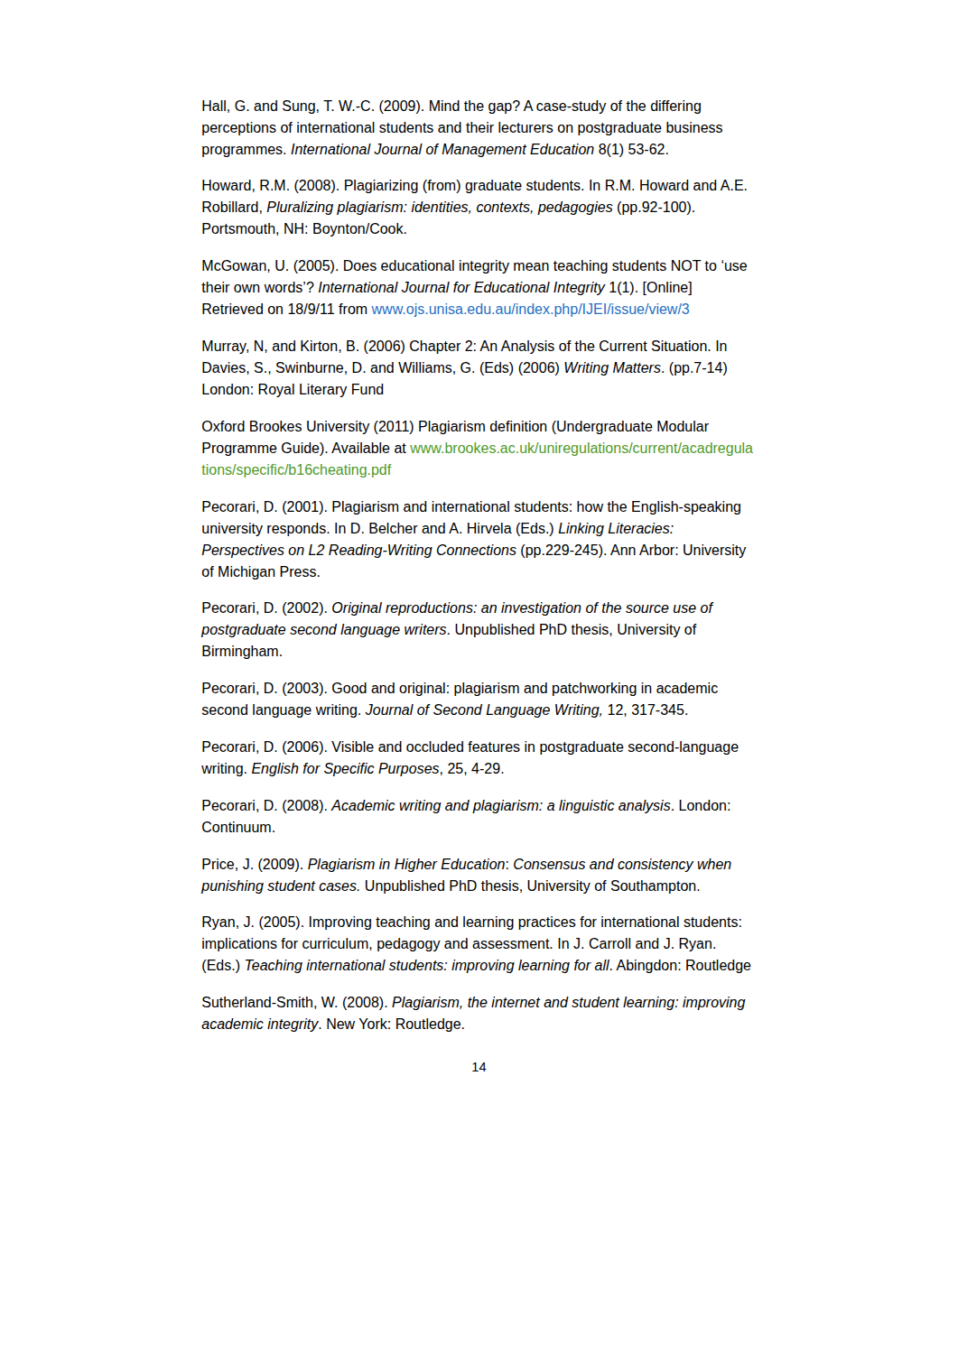Hall, G. and Sung, T. W.-C. (2009). Mind the gap? A case-study of the differing perceptions of international students and their lecturers on postgraduate business programmes. International Journal of Management Education 8(1) 53-62.
Howard, R.M. (2008). Plagiarizing (from) graduate students. In R.M. Howard and A.E. Robillard, Pluralizing plagiarism: identities, contexts, pedagogies (pp.92-100). Portsmouth, NH: Boynton/Cook.
McGowan, U. (2005). Does educational integrity mean teaching students NOT to ‘use their own words’? International Journal for Educational Integrity 1(1). [Online] Retrieved on 18/9/11 from www.ojs.unisa.edu.au/index.php/IJEI/issue/view/3
Murray, N, and Kirton, B. (2006) Chapter 2: An Analysis of the Current Situation. In Davies, S., Swinburne, D. and Williams, G. (Eds) (2006) Writing Matters. (pp.7-14) London: Royal Literary Fund
Oxford Brookes University (2011) Plagiarism definition (Undergraduate Modular Programme Guide). Available at www.brookes.ac.uk/uniregulations/current/acadregulations/specific/b16cheating.pdf
Pecorari, D. (2001). Plagiarism and international students: how the English-speaking university responds. In D. Belcher and A. Hirvela (Eds.) Linking Literacies: Perspectives on L2 Reading-Writing Connections (pp.229-245). Ann Arbor: University of Michigan Press.
Pecorari, D. (2002). Original reproductions: an investigation of the source use of postgraduate second language writers. Unpublished PhD thesis, University of Birmingham.
Pecorari, D. (2003). Good and original: plagiarism and patchworking in academic second language writing. Journal of Second Language Writing, 12, 317-345.
Pecorari, D. (2006). Visible and occluded features in postgraduate second-language writing. English for Specific Purposes, 25, 4-29.
Pecorari, D. (2008). Academic writing and plagiarism: a linguistic analysis. London: Continuum.
Price, J. (2009). Plagiarism in Higher Education: Consensus and consistency when punishing student cases. Unpublished PhD thesis, University of Southampton.
Ryan, J. (2005). Improving teaching and learning practices for international students: implications for curriculum, pedagogy and assessment. In J. Carroll and J. Ryan. (Eds.) Teaching international students: improving learning for all. Abingdon: Routledge
Sutherland-Smith, W. (2008). Plagiarism, the internet and student learning: improving academic integrity. New York: Routledge.
14